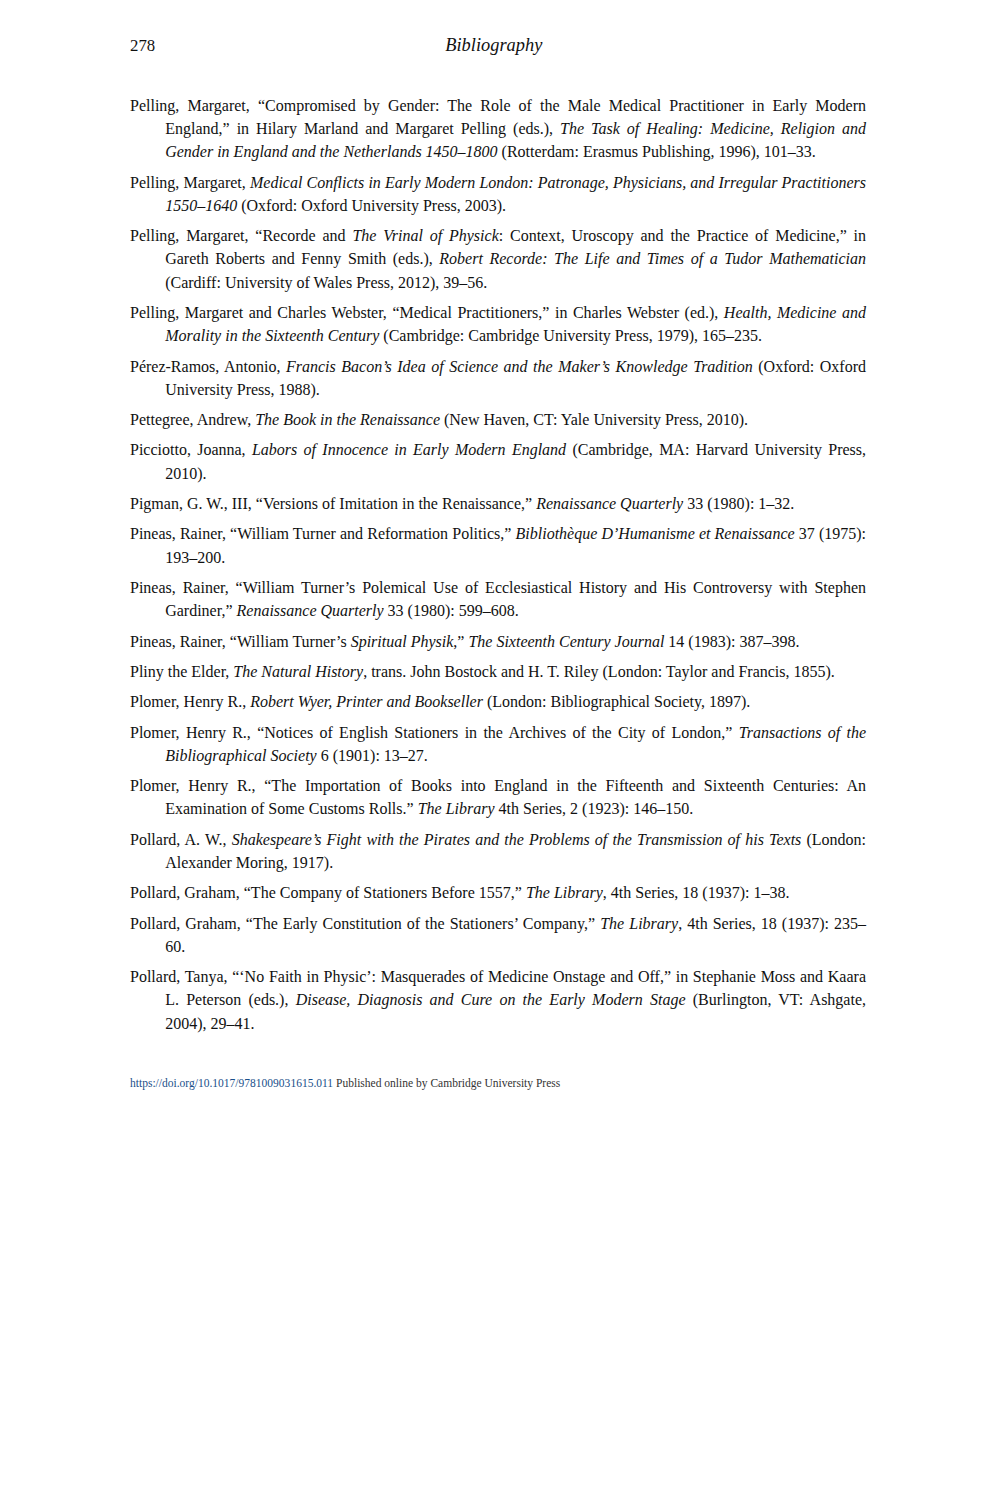278
Bibliography
Pelling, Margaret, “Compromised by Gender: The Role of the Male Medical Practitioner in Early Modern England,” in Hilary Marland and Margaret Pelling (eds.), The Task of Healing: Medicine, Religion and Gender in England and the Netherlands 1450–1800 (Rotterdam: Erasmus Publishing, 1996), 101–33.
Pelling, Margaret, Medical Conflicts in Early Modern London: Patronage, Physicians, and Irregular Practitioners 1550–1640 (Oxford: Oxford University Press, 2003).
Pelling, Margaret, “Recorde and The Vrinal of Physick: Context, Uroscopy and the Practice of Medicine,” in Gareth Roberts and Fenny Smith (eds.), Robert Recorde: The Life and Times of a Tudor Mathematician (Cardiff: University of Wales Press, 2012), 39–56.
Pelling, Margaret and Charles Webster, “Medical Practitioners,” in Charles Webster (ed.), Health, Medicine and Morality in the Sixteenth Century (Cambridge: Cambridge University Press, 1979), 165–235.
Pérez-Ramos, Antonio, Francis Bacon’s Idea of Science and the Maker’s Knowledge Tradition (Oxford: Oxford University Press, 1988).
Pettegree, Andrew, The Book in the Renaissance (New Haven, CT: Yale University Press, 2010).
Picciotto, Joanna, Labors of Innocence in Early Modern England (Cambridge, MA: Harvard University Press, 2010).
Pigman, G. W., III, “Versions of Imitation in the Renaissance,” Renaissance Quarterly 33 (1980): 1–32.
Pineas, Rainer, “William Turner and Reformation Politics,” Bibliothèque D’Humanisme et Renaissance 37 (1975): 193–200.
Pineas, Rainer, “William Turner’s Polemical Use of Ecclesiastical History and His Controversy with Stephen Gardiner,” Renaissance Quarterly 33 (1980): 599–608.
Pineas, Rainer, “William Turner’s Spiritual Physik,” The Sixteenth Century Journal 14 (1983): 387–398.
Pliny the Elder, The Natural History, trans. John Bostock and H. T. Riley (London: Taylor and Francis, 1855).
Plomer, Henry R., Robert Wyer, Printer and Bookseller (London: Bibliographical Society, 1897).
Plomer, Henry R., “Notices of English Stationers in the Archives of the City of London,” Transactions of the Bibliographical Society 6 (1901): 13–27.
Plomer, Henry R., “The Importation of Books into England in the Fifteenth and Sixteenth Centuries: An Examination of Some Customs Rolls.” The Library 4th Series, 2 (1923): 146–150.
Pollard, A. W., Shakespeare’s Fight with the Pirates and the Problems of the Transmission of his Texts (London: Alexander Moring, 1917).
Pollard, Graham, “The Company of Stationers Before 1557,” The Library, 4th Series, 18 (1937): 1–38.
Pollard, Graham, “The Early Constitution of the Stationers’ Company,” The Library, 4th Series, 18 (1937): 235–60.
Pollard, Tanya, “‘No Faith in Physic’: Masquerades of Medicine Onstage and Off,” in Stephanie Moss and Kaara L. Peterson (eds.), Disease, Diagnosis and Cure on the Early Modern Stage (Burlington, VT: Ashgate, 2004), 29–41.
https://doi.org/10.1017/9781009031615.011 Published online by Cambridge University Press